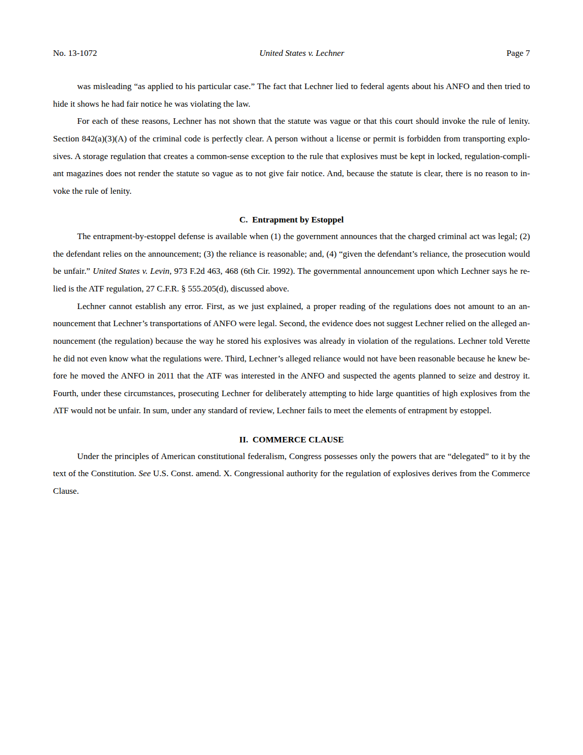No. 13-1072 United States v. Lechner Page 7
was misleading “as applied to his particular case.” The fact that Lechner lied to federal agents about his ANFO and then tried to hide it shows he had fair notice he was violating the law.
For each of these reasons, Lechner has not shown that the statute was vague or that this court should invoke the rule of lenity. Section 842(a)(3)(A) of the criminal code is perfectly clear. A person without a license or permit is forbidden from transporting explosives. A storage regulation that creates a common-sense exception to the rule that explosives must be kept in locked, regulation-compliant magazines does not render the statute so vague as to not give fair notice. And, because the statute is clear, there is no reason to invoke the rule of lenity.
C. Entrapment by Estoppel
The entrapment-by-estoppel defense is available when (1) the government announces that the charged criminal act was legal; (2) the defendant relies on the announcement; (3) the reliance is reasonable; and, (4) “given the defendant’s reliance, the prosecution would be unfair.” United States v. Levin, 973 F.2d 463, 468 (6th Cir. 1992). The governmental announcement upon which Lechner says he relied is the ATF regulation, 27 C.F.R. § 555.205(d), discussed above.
Lechner cannot establish any error. First, as we just explained, a proper reading of the regulations does not amount to an announcement that Lechner’s transportations of ANFO were legal. Second, the evidence does not suggest Lechner relied on the alleged announcement (the regulation) because the way he stored his explosives was already in violation of the regulations. Lechner told Verette he did not even know what the regulations were. Third, Lechner’s alleged reliance would not have been reasonable because he knew before he moved the ANFO in 2011 that the ATF was interested in the ANFO and suspected the agents planned to seize and destroy it. Fourth, under these circumstances, prosecuting Lechner for deliberately attempting to hide large quantities of high explosives from the ATF would not be unfair. In sum, under any standard of review, Lechner fails to meet the elements of entrapment by estoppel.
II. COMMERCE CLAUSE
Under the principles of American constitutional federalism, Congress possesses only the powers that are “delegated” to it by the text of the Constitution. See U.S. Const. amend. X. Congressional authority for the regulation of explosives derives from the Commerce Clause.